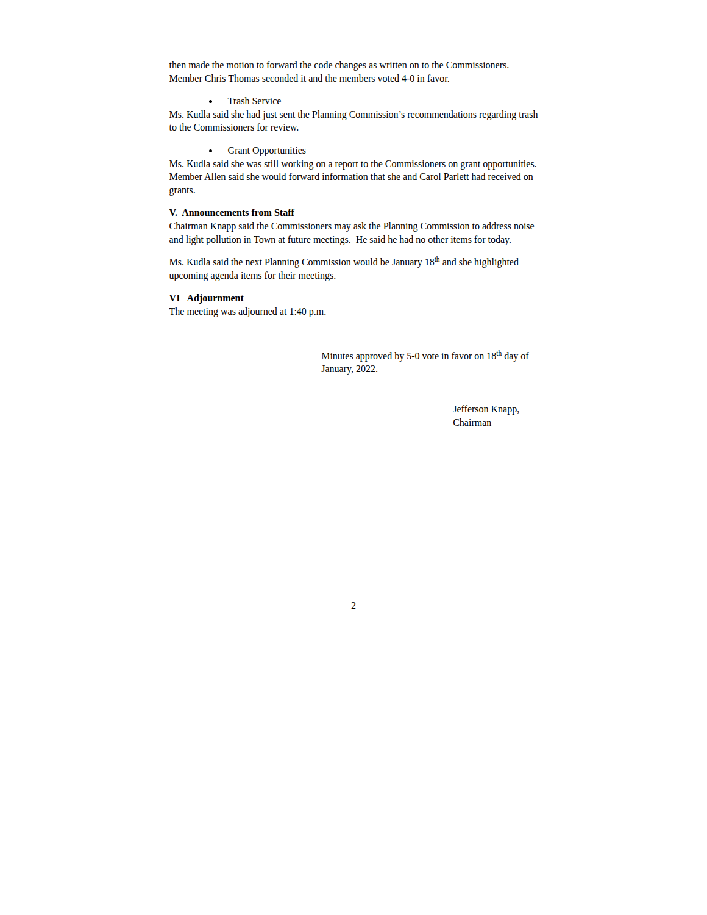then made the motion to forward the code changes as written on to the Commissioners. Member Chris Thomas seconded it and the members voted 4-0 in favor.
Trash Service
Ms. Kudla said she had just sent the Planning Commission’s recommendations regarding trash to the Commissioners for review.
Grant Opportunities
Ms. Kudla said she was still working on a report to the Commissioners on grant opportunities. Member Allen said she would forward information that she and Carol Parlett had received on grants.
V. Announcements from Staff
Chairman Knapp said the Commissioners may ask the Planning Commission to address noise and light pollution in Town at future meetings. He said he had no other items for today.
Ms. Kudla said the next Planning Commission would be January 18th and she highlighted upcoming agenda items for their meetings.
VI Adjournment
The meeting was adjourned at 1:40 p.m.
Minutes approved by 5-0 vote in favor on 18th day of January, 2022.
Jefferson Knapp, Chairman
2